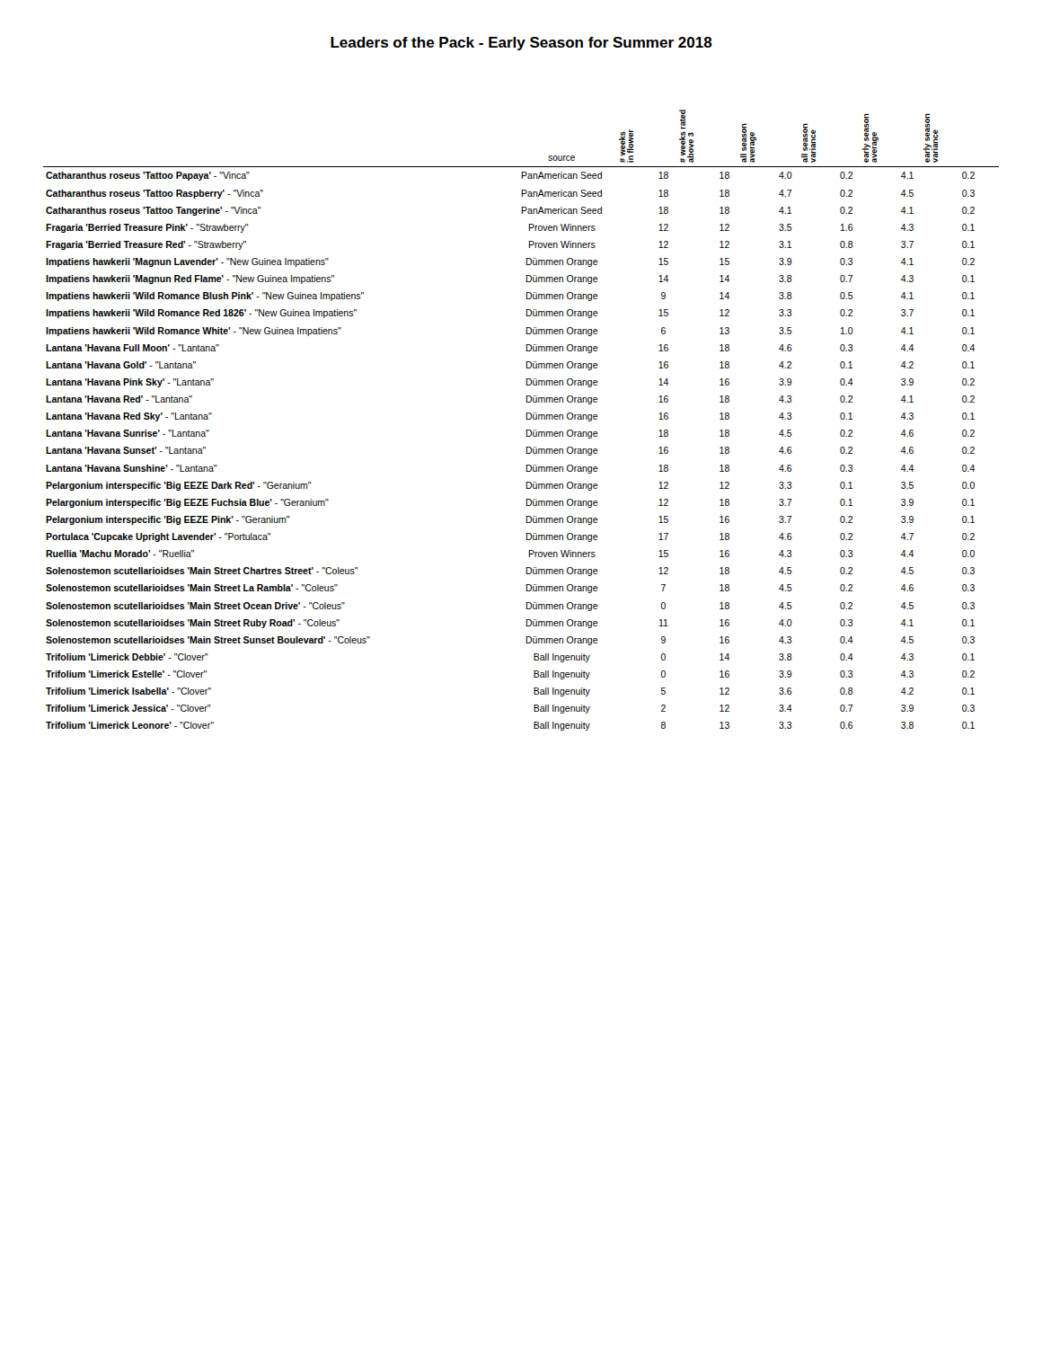Leaders of the Pack - Early Season for Summer 2018
| | source | # weeks in flower | # weeks rated above 3 | all season average | all season variance | early season average | early season variance |
| --- | --- | --- | --- | --- | --- | --- | --- |
| Catharanthus roseus 'Tattoo Papaya' - "Vinca" | PanAmerican Seed | 18 | 18 | 4.0 | 0.2 | 4.1 | 0.2 |
| Catharanthus roseus 'Tattoo Raspberry' - "Vinca" | PanAmerican Seed | 18 | 18 | 4.7 | 0.2 | 4.5 | 0.3 |
| Catharanthus roseus 'Tattoo Tangerine' - "Vinca" | PanAmerican Seed | 18 | 18 | 4.1 | 0.2 | 4.1 | 0.2 |
| Fragaria 'Berried Treasure Pink' - "Strawberry" | Proven Winners | 12 | 12 | 3.5 | 1.6 | 4.3 | 0.1 |
| Fragaria 'Berried Treasure Red' - "Strawberry" | Proven Winners | 12 | 12 | 3.1 | 0.8 | 3.7 | 0.1 |
| Impatiens hawkerii 'Magnun Lavender' - "New Guinea Impatiens" | Dümmen Orange | 15 | 15 | 3.9 | 0.3 | 4.1 | 0.2 |
| Impatiens hawkerii 'Magnun Red Flame' - "New Guinea Impatiens" | Dümmen Orange | 14 | 14 | 3.8 | 0.7 | 4.3 | 0.1 |
| Impatiens hawkerii 'Wild Romance Blush Pink' - "New Guinea Impatiens" | Dümmen Orange | 9 | 14 | 3.8 | 0.5 | 4.1 | 0.1 |
| Impatiens hawkerii 'Wild Romance Red 1826' - "New Guinea Impatiens" | Dümmen Orange | 15 | 12 | 3.3 | 0.2 | 3.7 | 0.1 |
| Impatiens hawkerii 'Wild Romance White' - "New Guinea Impatiens" | Dümmen Orange | 6 | 13 | 3.5 | 1.0 | 4.1 | 0.1 |
| Lantana 'Havana Full Moon' - "Lantana" | Dümmen Orange | 16 | 18 | 4.6 | 0.3 | 4.4 | 0.4 |
| Lantana 'Havana Gold' - "Lantana" | Dümmen Orange | 16 | 18 | 4.2 | 0.1 | 4.2 | 0.1 |
| Lantana 'Havana Pink Sky' - "Lantana" | Dümmen Orange | 14 | 16 | 3.9 | 0.4 | 3.9 | 0.2 |
| Lantana 'Havana Red' - "Lantana" | Dümmen Orange | 16 | 18 | 4.3 | 0.2 | 4.1 | 0.2 |
| Lantana 'Havana Red Sky' - "Lantana" | Dümmen Orange | 16 | 18 | 4.3 | 0.1 | 4.3 | 0.1 |
| Lantana 'Havana Sunrise' - "Lantana" | Dümmen Orange | 18 | 18 | 4.5 | 0.2 | 4.6 | 0.2 |
| Lantana 'Havana Sunset' - "Lantana" | Dümmen Orange | 16 | 18 | 4.6 | 0.2 | 4.6 | 0.2 |
| Lantana 'Havana Sunshine' - "Lantana" | Dümmen Orange | 18 | 18 | 4.6 | 0.3 | 4.4 | 0.4 |
| Pelargonium interspecific 'Big EEZE Dark Red' - "Geranium" | Dümmen Orange | 12 | 12 | 3.3 | 0.1 | 3.5 | 0.0 |
| Pelargonium interspecific 'Big EEZE Fuchsia Blue' - "Geranium" | Dümmen Orange | 12 | 18 | 3.7 | 0.1 | 3.9 | 0.1 |
| Pelargonium interspecific 'Big EEZE Pink' - "Geranium" | Dümmen Orange | 15 | 16 | 3.7 | 0.2 | 3.9 | 0.1 |
| Portulaca 'Cupcake Upright Lavender' - "Portulaca" | Dümmen Orange | 17 | 18 | 4.6 | 0.2 | 4.7 | 0.2 |
| Ruellia 'Machu Morado' - "Ruellia" | Proven Winners | 15 | 16 | 4.3 | 0.3 | 4.4 | 0.0 |
| Solenostemon scutellarioidses 'Main Street Chartres Street' - "Coleus" | Dümmen Orange | 12 | 18 | 4.5 | 0.2 | 4.5 | 0.3 |
| Solenostemon scutellarioidses 'Main Street La Rambla' - "Coleus" | Dümmen Orange | 7 | 18 | 4.5 | 0.2 | 4.6 | 0.3 |
| Solenostemon scutellarioidses 'Main Street Ocean Drive' - "Coleus" | Dümmen Orange | 0 | 18 | 4.5 | 0.2 | 4.5 | 0.3 |
| Solenostemon scutellarioidses 'Main Street Ruby Road' - "Coleus" | Dümmen Orange | 11 | 16 | 4.0 | 0.3 | 4.1 | 0.1 |
| Solenostemon scutellarioidses 'Main Street Sunset Boulevard' - "Coleus" | Dümmen Orange | 9 | 16 | 4.3 | 0.4 | 4.5 | 0.3 |
| Trifolium 'Limerick Debbie' - "Clover" | Ball Ingenuity | 0 | 14 | 3.8 | 0.4 | 4.3 | 0.1 |
| Trifolium 'Limerick Estelle' - "Clover" | Ball Ingenuity | 0 | 16 | 3.9 | 0.3 | 4.3 | 0.2 |
| Trifolium 'Limerick Isabella' - "Clover" | Ball Ingenuity | 5 | 12 | 3.6 | 0.8 | 4.2 | 0.1 |
| Trifolium 'Limerick Jessica' - "Clover" | Ball Ingenuity | 2 | 12 | 3.4 | 0.7 | 3.9 | 0.3 |
| Trifolium 'Limerick Leonore' - "Clover" | Ball Ingenuity | 8 | 13 | 3.3 | 0.6 | 3.8 | 0.1 |